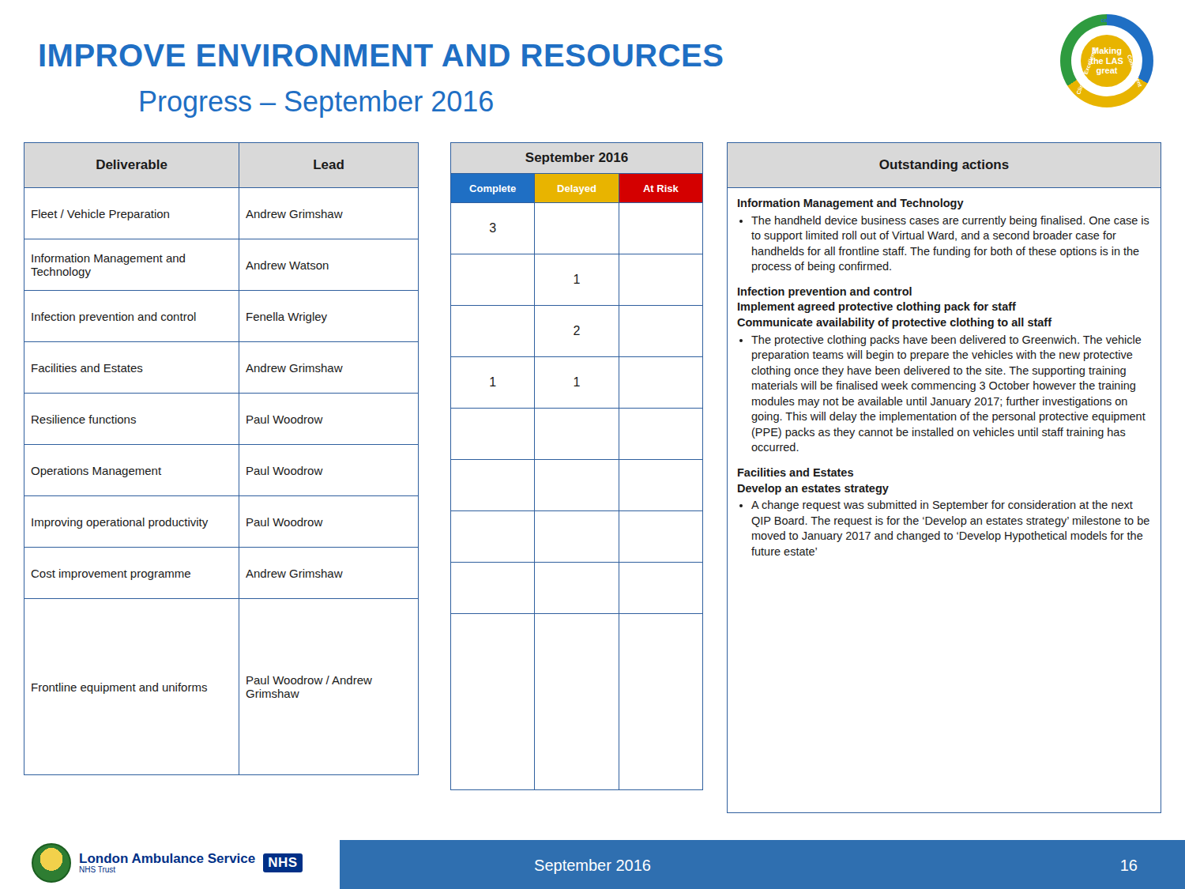IMPROVE ENVIRONMENT AND RESOURCES
Progress – September 2016
Making
the LAS
great
care Clinical Excellence Commitment
| Deliverable | Lead |
| --- | --- |
| Fleet / Vehicle Preparation | Andrew Grimshaw |
| Information Management and Technology | Andrew Watson |
| Infection prevention and control | Fenella Wrigley |
| Facilities and Estates | Andrew Grimshaw |
| Resilience functions | Paul Woodrow |
| Operations Management | Paul Woodrow |
| Improving operational productivity | Paul Woodrow |
| Cost improvement programme | Andrew Grimshaw |
| Frontline equipment and uniforms | Paul Woodrow / Andrew Grimshaw |
| September 2016 |
| --- |
| Complete | Delayed | At Risk |
| 3 | | |
| | 1 | |
| | 2 | |
| 1 | 1 | |
| Outstanding actions |
| --- |
| Information Management and Technology The handheld device business cases are currently being finalised. One case is to support limited roll out of Virtual Ward, and a second broader case for handhelds for all frontline staff. The funding for both of these options is in the process of being confirmed. Infection prevention and control Implement agreed protective clothing pack for staff Communicate availability of protective clothing to all staff The protective clothing packs have been delivered to Greenwich. The vehicle preparation teams will begin to prepare the vehicles with the new protective clothing once they have been delivered to the site. The supporting training materials will be finalised week commencing 3 October however the training modules may not be available until January 2017; further investigations on going. This will delay the implementation of the personal protective equipment (PPE) packs as they cannot be installed on vehicles until staff training has occurred. Facilities and Estates Develop an estates strategy A change request was submitted in September for consideration at the next QIP Board. The request is for the ‘Develop an estates strategy’ milestone to be moved to January 2017 and changed to ‘Develop Hypothetical models for the future estate’ |
London Ambulance Service
NHS Trust
NHS
September 2016
16